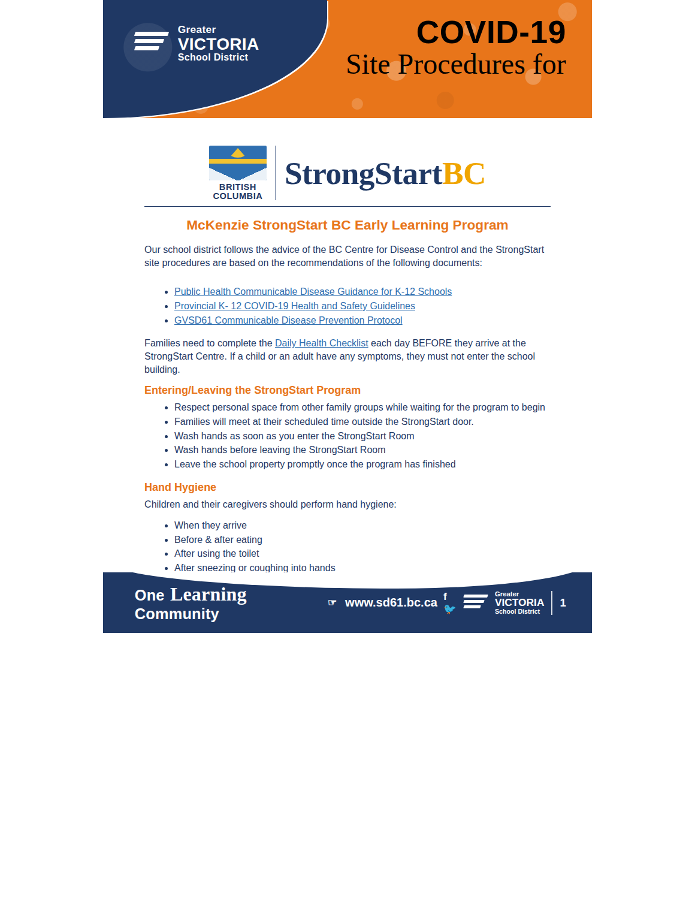Greater
VICTORIA
School District
COVID-19
Site Procedures for
BRITISH
COLUMBIA
StrongStartBC
McKenzie StrongStart BC Early Learning Program
Our school district follows the advice of the BC Centre for Disease Control and the StrongStart site procedures are based on the recommendations of the following documents:
Public Health Communicable Disease Guidance for K-12 Schools
Provincial K- 12 COVID-19 Health and Safety Guidelines
GVSD61 Communicable Disease Prevention Protocol
Families need to complete the Daily Health Checklist each day BEFORE they arrive at the StrongStart Centre. If a child or an adult have any symptoms, they must not enter the school building.
Entering/Leaving the StrongStart Program
Respect personal space from other family groups while waiting for the program to begin
Families will meet at their scheduled time outside the StrongStart door.
Wash hands as soon as you enter the StrongStart Room
Wash hands before leaving the StrongStart Room
Leave the school property promptly once the program has finished
Hand Hygiene
Children and their caregivers should perform hand hygiene:
When they arrive
Before & after eating
After using the toilet
After sneezing or coughing into hands
Whenever hands are visibly dirty
After contact with body fluids (spit, runny nose, etc.)
When they return to the StrongStart room after taking a break from the program
One Learning Community
☞ www.sd61.bc.ca f 🐦
Greater
VICTORIA
School District
1